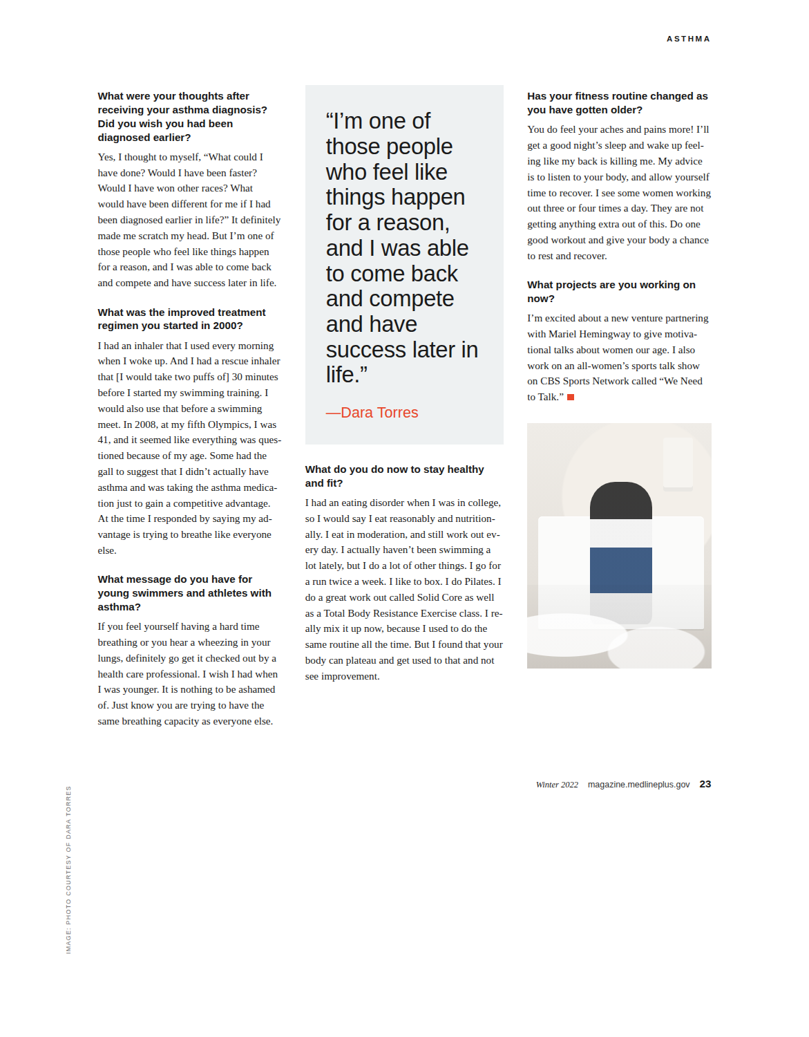Asthma
What were your thoughts after receiving your asthma diagnosis? Did you wish you had been diagnosed earlier?
Yes, I thought to myself, “What could I have done? Would I have been faster? Would I have won other races? What would have been different for me if I had been diagnosed earlier in life?” It definitely made me scratch my head. But I’m one of those people who feel like things happen for a reason, and I was able to come back and compete and have success later in life.
What was the improved treatment regimen you started in 2000?
I had an inhaler that I used every morning when I woke up. And I had a rescue inhaler that [I would take two puffs of] 30 minutes before I started my swimming training. I would also use that before a swimming meet. In 2008, at my fifth Olympics, I was 41, and it seemed like everything was questioned because of my age. Some had the gall to suggest that I didn’t actually have asthma and was taking the asthma medication just to gain a competitive advantage. At the time I responded by saying my advantage is trying to breathe like everyone else.
What message do you have for young swimmers and athletes with asthma?
If you feel yourself having a hard time breathing or you hear a wheezing in your lungs, definitely go get it checked out by a health care professional. I wish I had when I was younger. It is nothing to be ashamed of. Just know you are trying to have the same breathing capacity as everyone else.
“I’m one of those people who feel like things happen for a reason, and I was able to come back and compete and have success later in life.”
—Dara Torres
What do you do now to stay healthy and fit?
I had an eating disorder when I was in college, so I would say I eat reasonably and nutritionally. I eat in moderation, and still work out every day. I actually haven’t been swimming a lot lately, but I do a lot of other things. I go for a run twice a week. I like to box. I do Pilates. I do a great work out called Solid Core as well as a Total Body Resistance Exercise class. I really mix it up now, because I used to do the same routine all the time. But I found that your body can plateau and get used to that and not see improvement.
Has your fitness routine changed as you have gotten older?
You do feel your aches and pains more! I’ll get a good night’s sleep and wake up feeling like my back is killing me. My advice is to listen to your body, and allow yourself time to recover. I see some women working out three or four times a day. They are not getting anything extra out of this. Do one good workout and give your body a chance to rest and recover.
What projects are you working on now?
I’m excited about a new venture partnering with Mariel Hemingway to give motivational talks about women our age. I also work on an all-women’s sports talk show on CBS Sports Network called “We Need to Talk.”
Image: Photo courtesy of Dara Torres
Winter 2022 magazine.medlineplus.gov 23